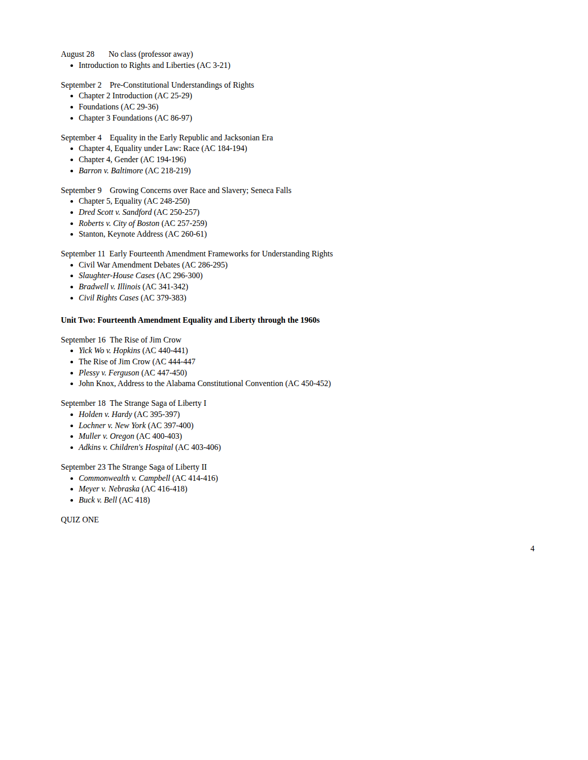August 28 No class (professor away)
Introduction to Rights and Liberties (AC 3-21)
September 2 Pre-Constitutional Understandings of Rights
Chapter 2 Introduction (AC 25-29)
Foundations (AC 29-36)
Chapter 3 Foundations (AC 86-97)
September 4 Equality in the Early Republic and Jacksonian Era
Chapter 4, Equality under Law: Race (AC 184-194)
Chapter 4, Gender (AC 194-196)
Barron v. Baltimore (AC 218-219)
September 9 Growing Concerns over Race and Slavery; Seneca Falls
Chapter 5, Equality (AC 248-250)
Dred Scott v. Sandford (AC 250-257)
Roberts v. City of Boston (AC 257-259)
Stanton, Keynote Address (AC 260-61)
September 11 Early Fourteenth Amendment Frameworks for Understanding Rights
Civil War Amendment Debates (AC 286-295)
Slaughter-House Cases (AC 296-300)
Bradwell v. Illinois (AC 341-342)
Civil Rights Cases (AC 379-383)
Unit Two: Fourteenth Amendment Equality and Liberty through the 1960s
September 16 The Rise of Jim Crow
Yick Wo v. Hopkins (AC 440-441)
The Rise of Jim Crow (AC 444-447
Plessy v. Ferguson (AC 447-450)
John Knox, Address to the Alabama Constitutional Convention (AC 450-452)
September 18 The Strange Saga of Liberty I
Holden v. Hardy (AC 395-397)
Lochner v. New York (AC 397-400)
Muller v. Oregon (AC 400-403)
Adkins v. Children's Hospital (AC 403-406)
September 23 The Strange Saga of Liberty II
Commonwealth v. Campbell (AC 414-416)
Meyer v. Nebraska (AC 416-418)
Buck v. Bell (AC 418)
QUIZ ONE
4